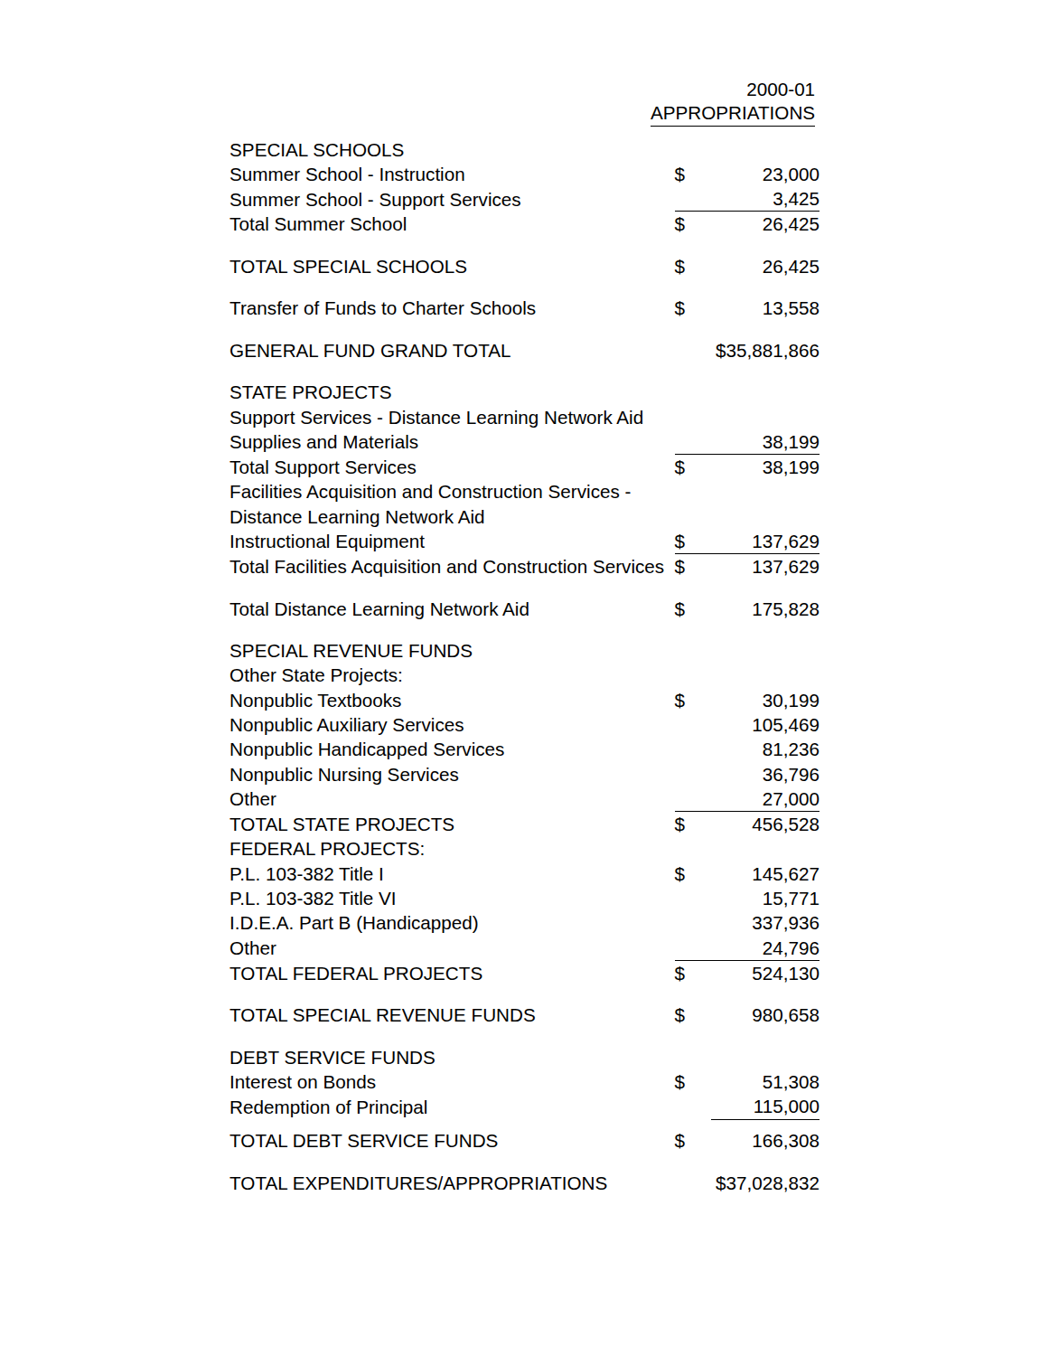2000-01 APPROPRIATIONS
| SPECIAL SCHOOLS | | |
| Summer School - Instruction | $ | 23,000 |
| Summer School - Support Services | | 3,425 |
| Total Summer School | $ | 26,425 |
| TOTAL SPECIAL SCHOOLS | $ | 26,425 |
| Transfer of Funds to Charter Schools | $ | 13,558 |
| GENERAL FUND GRAND TOTAL | | $35,881,866 |
| STATE PROJECTS | | |
| Support Services - Distance Learning Network Aid | | |
| Supplies and Materials | | 38,199 |
| Total Support Services | $ | 38,199 |
| Facilities Acquisition and Construction Services - | | |
| Distance Learning Network Aid | | |
| Instructional Equipment | $ | 137,629 |
| Total Facilities Acquisition and Construction Services | $ | 137,629 |
| Total Distance Learning Network Aid | $ | 175,828 |
| SPECIAL REVENUE FUNDS | | |
| Other State Projects: | | |
| Nonpublic Textbooks | $ | 30,199 |
| Nonpublic Auxiliary Services | | 105,469 |
| Nonpublic Handicapped Services | | 81,236 |
| Nonpublic Nursing Services | | 36,796 |
| Other | | 27,000 |
| TOTAL STATE PROJECTS | $ | 456,528 |
| FEDERAL PROJECTS: | | |
| P.L. 103-382 Title I | $ | 145,627 |
| P.L. 103-382 Title VI | | 15,771 |
| I.D.E.A. Part B (Handicapped) | | 337,936 |
| Other | | 24,796 |
| TOTAL FEDERAL PROJECTS | $ | 524,130 |
| TOTAL SPECIAL REVENUE FUNDS | $ | 980,658 |
| DEBT SERVICE FUNDS | | |
| Interest on Bonds | $ | 51,308 |
| Redemption of Principal | | 115,000 |
| TOTAL DEBT SERVICE FUNDS | $ | 166,308 |
| TOTAL EXPENDITURES/APPROPRIATIONS | | $37,028,832 |